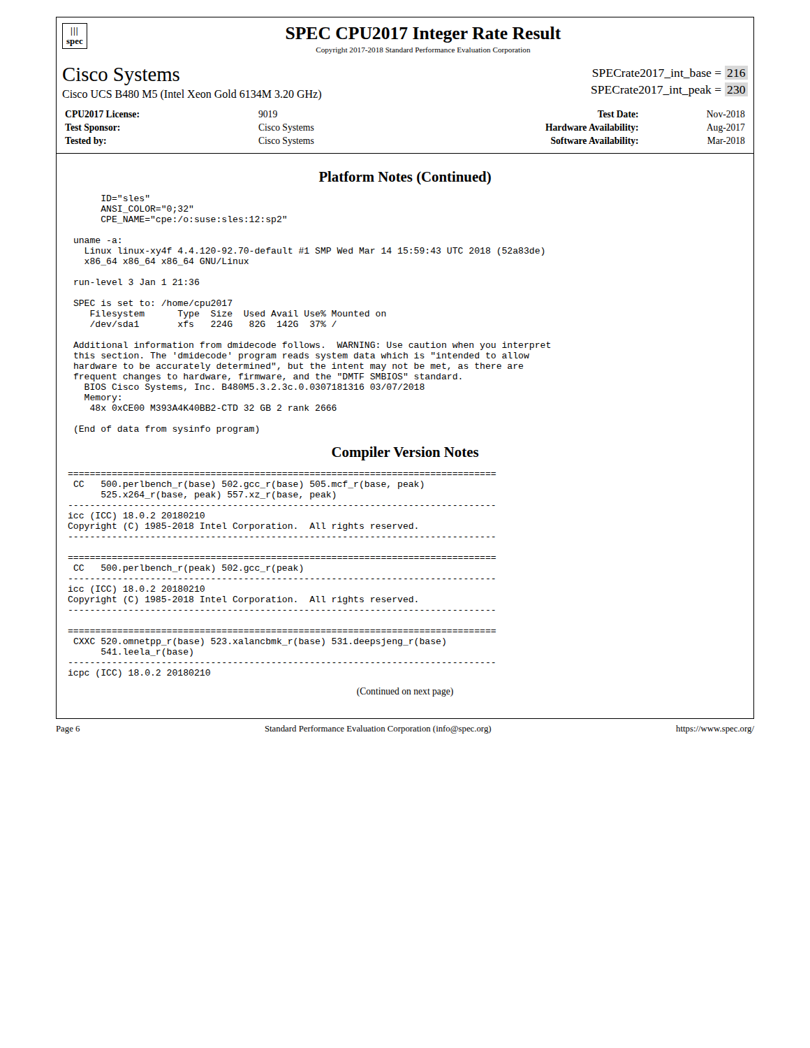|||
spec
SPEC CPU2017 Integer Rate Result
Copyright 2017-2018 Standard Performance Evaluation Corporation
Cisco Systems
Cisco UCS B480 M5 (Intel Xeon Gold 6134M 3.20 GHz)
SPECrate2017_int_base = 216
SPECrate2017_int_peak = 230
| CPU2017 License: | 9019 | Test Date: | Nov-2018 |
| Test Sponsor: | Cisco Systems | Hardware Availability: | Aug-2017 |
| Tested by: | Cisco Systems | Software Availability: | Mar-2018 |
Platform Notes (Continued)
      ID="sles"
      ANSI_COLOR="0;32"
      CPE_NAME="cpe:/o:suse:sles:12:sp2"

 uname -a:
   Linux linux-xy4f 4.4.120-92.70-default #1 SMP Wed Mar 14 15:59:43 UTC 2018 (52a83de)
   x86_64 x86_64 x86_64 GNU/Linux

 run-level 3 Jan 1 21:36

 SPEC is set to: /home/cpu2017
    Filesystem      Type  Size  Used Avail Use% Mounted on
    /dev/sda1       xfs   224G   82G  142G  37% /

 Additional information from dmidecode follows.  WARNING: Use caution when you interpret
 this section. The 'dmidecode' program reads system data which is "intended to allow
 hardware to be accurately determined", but the intent may not be met, as there are
 frequent changes to hardware, firmware, and the "DMTF SMBIOS" standard.
   BIOS Cisco Systems, Inc. B480M5.3.2.3c.0.0307181316 03/07/2018
   Memory:
    48x 0xCE00 M393A4K40BB2-CTD 32 GB 2 rank 2666

 (End of data from sysinfo program)
Compiler Version Notes
==============================================================================
 CC   500.perlbench_r(base) 502.gcc_r(base) 505.mcf_r(base, peak)
      525.x264_r(base, peak) 557.xz_r(base, peak)
------------------------------------------------------------------------------
icc (ICC) 18.0.2 20180210
Copyright (C) 1985-2018 Intel Corporation.  All rights reserved.
------------------------------------------------------------------------------

==============================================================================
 CC   500.perlbench_r(peak) 502.gcc_r(peak)
------------------------------------------------------------------------------
icc (ICC) 18.0.2 20180210
Copyright (C) 1985-2018 Intel Corporation.  All rights reserved.
------------------------------------------------------------------------------

==============================================================================
 CXXC 520.omnetpp_r(base) 523.xalancbmk_r(base) 531.deepsjeng_r(base)
      541.leela_r(base)
------------------------------------------------------------------------------
icpc (ICC) 18.0.2 20180210
(Continued on next page)
Page 6 Standard Performance Evaluation Corporation (info@spec.org) https://www.spec.org/